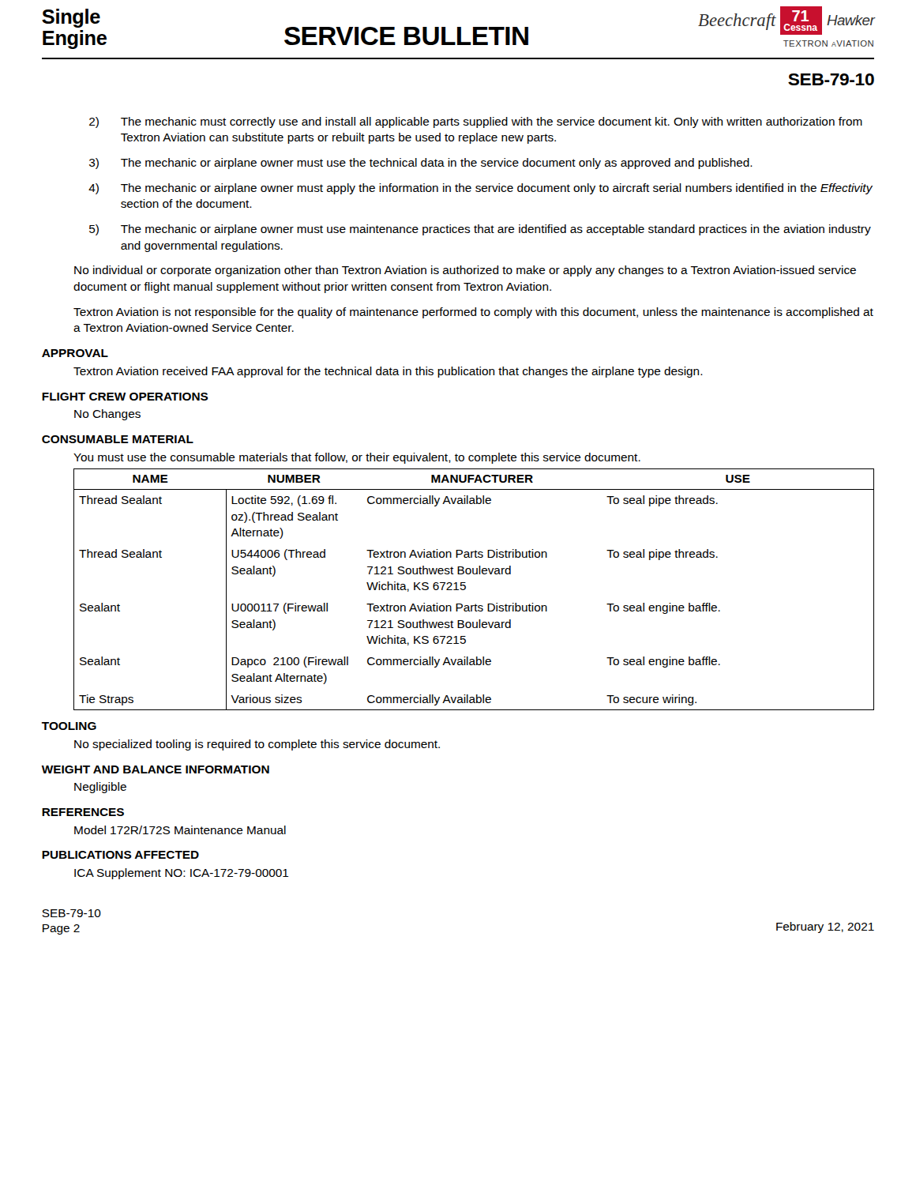Single
Engine
SERVICE BULLETIN
Beechcraft 71 Cessna Hawker
TEXTRON AVIATION
SEB-79-10
2) The mechanic must correctly use and install all applicable parts supplied with the service document kit. Only with written authorization from Textron Aviation can substitute parts or rebuilt parts be used to replace new parts.
3) The mechanic or airplane owner must use the technical data in the service document only as approved and published.
4) The mechanic or airplane owner must apply the information in the service document only to aircraft serial numbers identified in the Effectivity section of the document.
5) The mechanic or airplane owner must use maintenance practices that are identified as acceptable standard practices in the aviation industry and governmental regulations.
No individual or corporate organization other than Textron Aviation is authorized to make or apply any changes to a Textron Aviation-issued service document or flight manual supplement without prior written consent from Textron Aviation.
Textron Aviation is not responsible for the quality of maintenance performed to comply with this document, unless the maintenance is accomplished at a Textron Aviation-owned Service Center.
APPROVAL
Textron Aviation received FAA approval for the technical data in this publication that changes the airplane type design.
FLIGHT CREW OPERATIONS
No Changes
CONSUMABLE MATERIAL
You must use the consumable materials that follow, or their equivalent, to complete this service document.
| NAME | NUMBER | MANUFACTURER | USE |
| --- | --- | --- | --- |
| Thread Sealant | Loctite 592, (1.69 fl. oz).(Thread Sealant Alternate) | Commercially Available | To seal pipe threads. |
| Thread Sealant | U544006 (Thread Sealant) | Textron Aviation Parts Distribution 7121 Southwest Boulevard Wichita, KS 67215 | To seal pipe threads. |
| Sealant | U000117 (Firewall Sealant) | Textron Aviation Parts Distribution 7121 Southwest Boulevard Wichita, KS 67215 | To seal engine baffle. |
| Sealant | Dapco 2100 (Firewall Sealant Alternate) | Commercially Available | To seal engine baffle. |
| Tie Straps | Various sizes | Commercially Available | To secure wiring. |
TOOLING
No specialized tooling is required to complete this service document.
WEIGHT AND BALANCE INFORMATION
Negligible
REFERENCES
Model 172R/172S Maintenance Manual
PUBLICATIONS AFFECTED
ICA Supplement NO: ICA-172-79-00001
SEB-79-10
Page 2
February 12, 2021